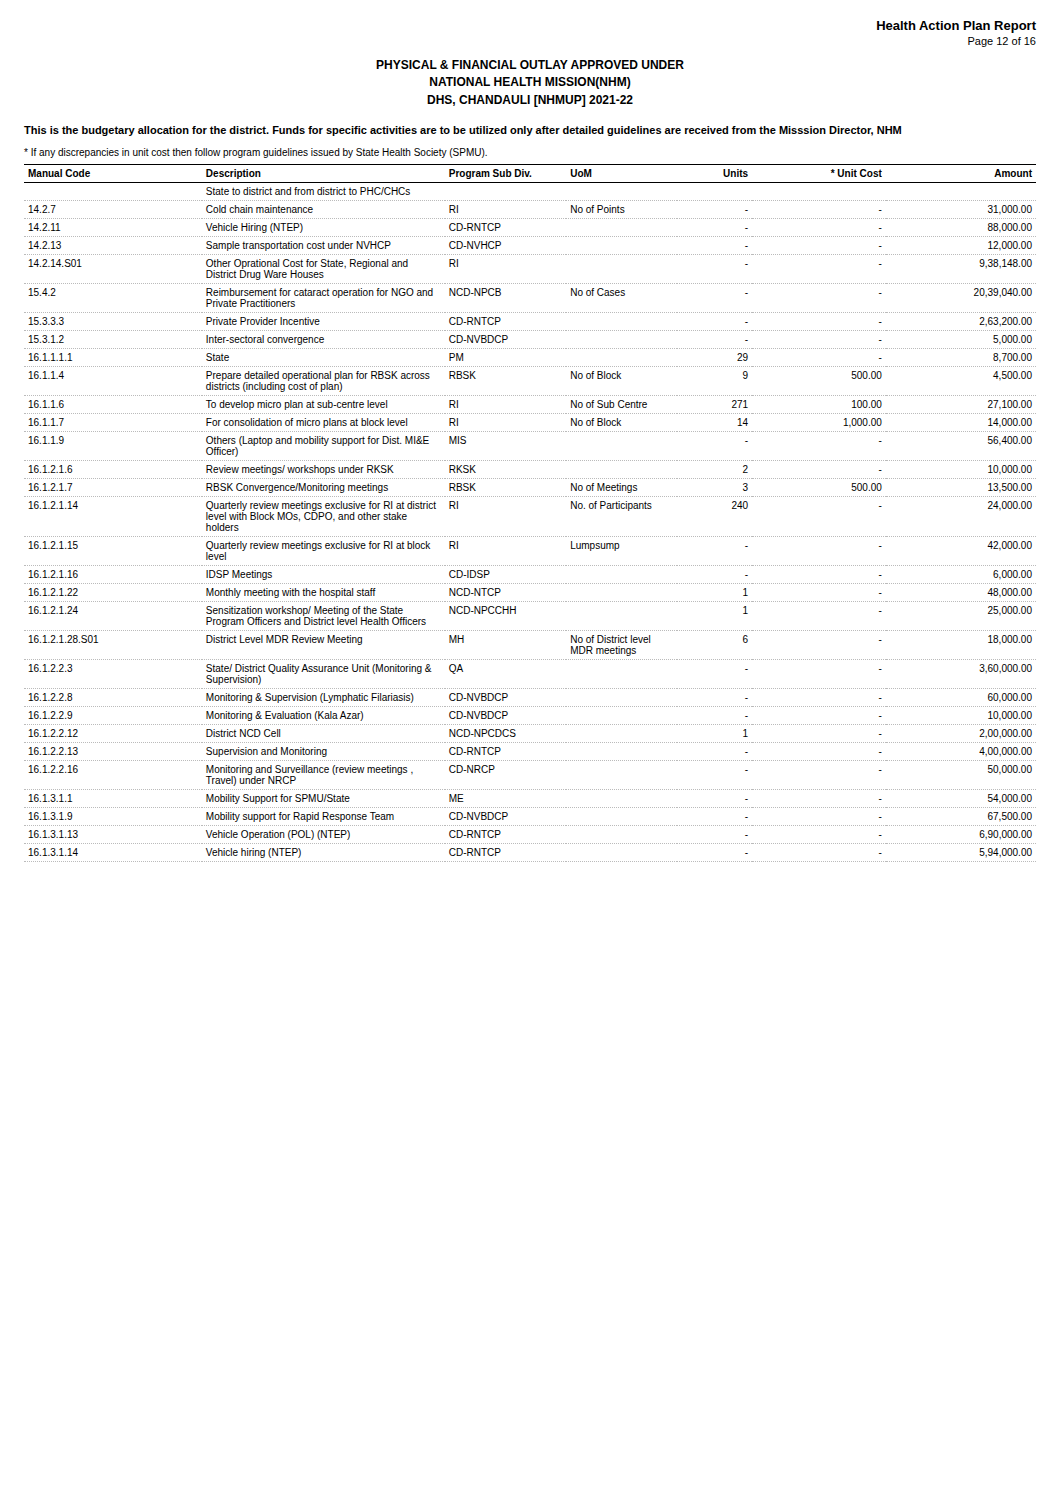Health Action Plan Report
Page 12 of 16
PHYSICAL & FINANCIAL OUTLAY APPROVED UNDER
NATIONAL HEALTH MISSION(NHM)
DHS, CHANDAULI [NHMUP] 2021-22
This is the budgetary allocation for the district. Funds for specific activities are to be utilized only after detailed guidelines are received from the Misssion Director, NHM
* If any discrepancies in unit cost then follow program guidelines issued by State Health Society (SPMU).
| Manual Code | Description | Program Sub Div. | UoM | Units | * Unit Cost | Amount |
| --- | --- | --- | --- | --- | --- | --- |
| | State to district and from district to PHC/CHCs | | | | | |
| 14.2.7 | Cold chain maintenance | RI | No of Points | - | - | 31,000.00 |
| 14.2.11 | Vehicle Hiring (NTEP) | CD-RNTCP | | - | - | 88,000.00 |
| 14.2.13 | Sample transportation cost under NVHCP | CD-NVHCP | | - | - | 12,000.00 |
| 14.2.14.S01 | Other Oprational Cost for State, Regional and District Drug Ware Houses | RI | | - | - | 9,38,148.00 |
| 15.4.2 | Reimbursement for cataract operation for NGO and Private Practitioners | NCD-NPCB | No of Cases | - | - | 20,39,040.00 |
| 15.3.3.3 | Private Provider Incentive | CD-RNTCP | | - | - | 2,63,200.00 |
| 15.3.1.2 | Inter-sectoral convergence | CD-NVBDCP | | - | - | 5,000.00 |
| 16.1.1.1.1 | State | PM | | 29 | - | 8,700.00 |
| 16.1.1.4 | Prepare detailed operational plan for RBSK across districts (including cost of plan) | RBSK | No of Block | 9 | 500.00 | 4,500.00 |
| 16.1.1.6 | To develop micro plan at sub-centre level | RI | No of Sub Centre | 271 | 100.00 | 27,100.00 |
| 16.1.1.7 | For consolidation of micro plans at block level | RI | No of Block | 14 | 1,000.00 | 14,000.00 |
| 16.1.1.9 | Others (Laptop and mobility support for Dist. MI&E Officer) | MIS | | - | - | 56,400.00 |
| 16.1.2.1.6 | Review meetings/ workshops under RKSK | RKSK | | 2 | - | 10,000.00 |
| 16.1.2.1.7 | RBSK Convergence/Monitoring meetings | RBSK | No of Meetings | 3 | 500.00 | 13,500.00 |
| 16.1.2.1.14 | Quarterly review meetings exclusive for RI at district level with Block MOs, CDPO, and other stake holders | RI | No. of Participants | 240 | - | 24,000.00 |
| 16.1.2.1.15 | Quarterly review meetings exclusive for RI at block level | RI | Lumpsump | - | - | 42,000.00 |
| 16.1.2.1.16 | IDSP Meetings | CD-IDSP | | - | - | 6,000.00 |
| 16.1.2.1.22 | Monthly meeting with the hospital staff | NCD-NTCP | | 1 | - | 48,000.00 |
| 16.1.2.1.24 | Sensitization workshop/ Meeting of the State Program Officers and District level Health Officers | NCD-NPCCHH | | 1 | - | 25,000.00 |
| 16.1.2.1.28.S01 | District Level MDR Review Meeting | MH | No of District level MDR meetings | 6 | - | 18,000.00 |
| 16.1.2.2.3 | State/ District Quality Assurance Unit (Monitoring & Supervision) | QA | | - | - | 3,60,000.00 |
| 16.1.2.2.8 | Monitoring & Supervision (Lymphatic Filariasis) | CD-NVBDCP | | - | - | 60,000.00 |
| 16.1.2.2.9 | Monitoring & Evaluation (Kala Azar) | CD-NVBDCP | | - | - | 10,000.00 |
| 16.1.2.2.12 | District NCD Cell | NCD-NPCDCS | | 1 | - | 2,00,000.00 |
| 16.1.2.2.13 | Supervision and Monitoring | CD-RNTCP | | - | - | 4,00,000.00 |
| 16.1.2.2.16 | Monitoring and Surveillance (review meetings , Travel) under NRCP | CD-NRCP | | - | - | 50,000.00 |
| 16.1.3.1.1 | Mobility Support for SPMU/State | ME | | - | - | 54,000.00 |
| 16.1.3.1.9 | Mobility support for Rapid Response Team | CD-NVBDCP | | - | - | 67,500.00 |
| 16.1.3.1.13 | Vehicle Operation (POL) (NTEP) | CD-RNTCP | | - | - | 6,90,000.00 |
| 16.1.3.1.14 | Vehicle hiring (NTEP) | CD-RNTCP | | - | - | 5,94,000.00 |